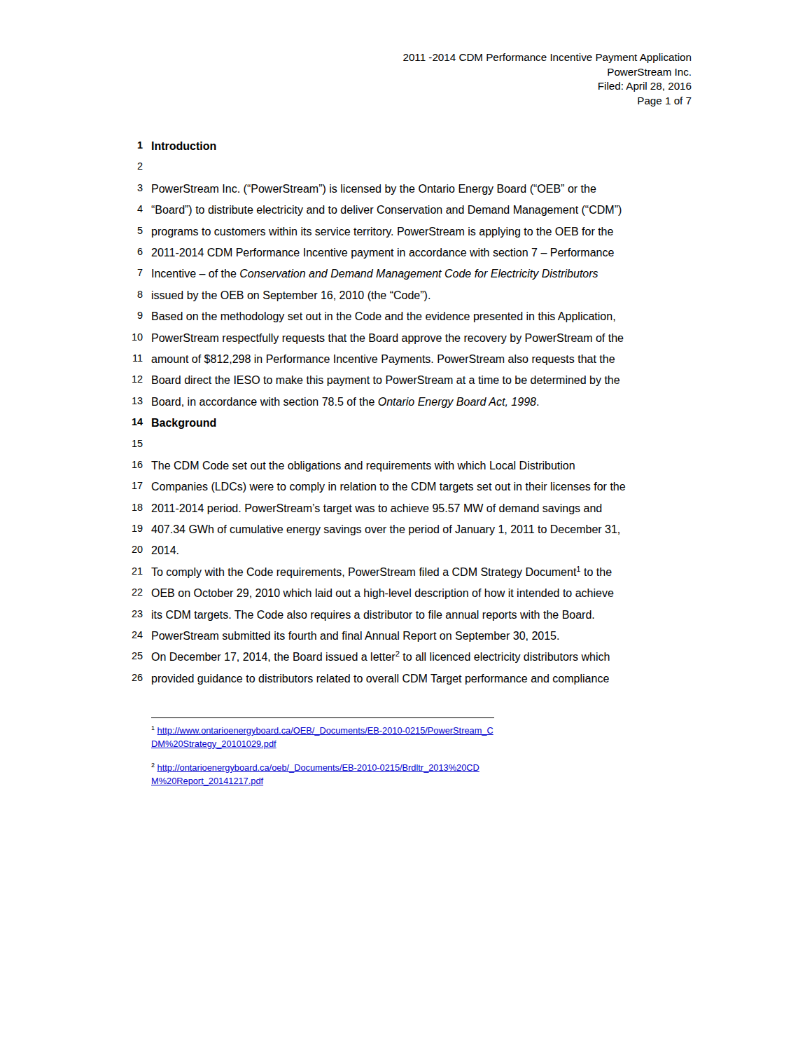2011 -2014 CDM Performance Incentive Payment Application
PowerStream Inc.
Filed: April 28, 2016
Page 1 of 7
Introduction
PowerStream Inc. (“PowerStream”) is licensed by the Ontario Energy Board (“OEB” or the
“Board”) to distribute electricity and to deliver Conservation and Demand Management (“CDM”)
programs to customers within its service territory. PowerStream is applying to the OEB for the
2011-2014 CDM Performance Incentive payment in accordance with section 7 – Performance
Incentive – of the Conservation and Demand Management Code for Electricity Distributors
issued by the OEB on September 16, 2010 (the “Code”).
Based on the methodology set out in the Code and the evidence presented in this Application,
PowerStream respectfully requests that the Board approve the recovery by PowerStream of the
amount of $812,298 in Performance Incentive Payments. PowerStream also requests that the
Board direct the IESO to make this payment to PowerStream at a time to be determined by the
Board, in accordance with section 78.5 of the Ontario Energy Board Act, 1998.
Background
The CDM Code set out the obligations and requirements with which Local Distribution
Companies (LDCs) were to comply in relation to the CDM targets set out in their licenses for the
2011-2014 period. PowerStream’s target was to achieve 95.57 MW of demand savings and
407.34 GWh of cumulative energy savings over the period of January 1, 2011 to December 31,
2014.
To comply with the Code requirements, PowerStream filed a CDM Strategy Document1 to the
OEB on October 29, 2010 which laid out a high-level description of how it intended to achieve
its CDM targets. The Code also requires a distributor to file annual reports with the Board.
PowerStream submitted its fourth and final Annual Report on September 30, 2015.
On December 17, 2014, the Board issued a letter2 to all licenced electricity distributors which
provided guidance to distributors related to overall CDM Target performance and compliance
1 http://www.ontarioenergyboard.ca/OEB/_Documents/EB-2010-0215/PowerStream_CDM%20Strategy_20101029.pdf
2 http://ontarioenergyboard.ca/oeb/_Documents/EB-2010-0215/Brdltr_2013%20CDM%20Report_20141217.pdf